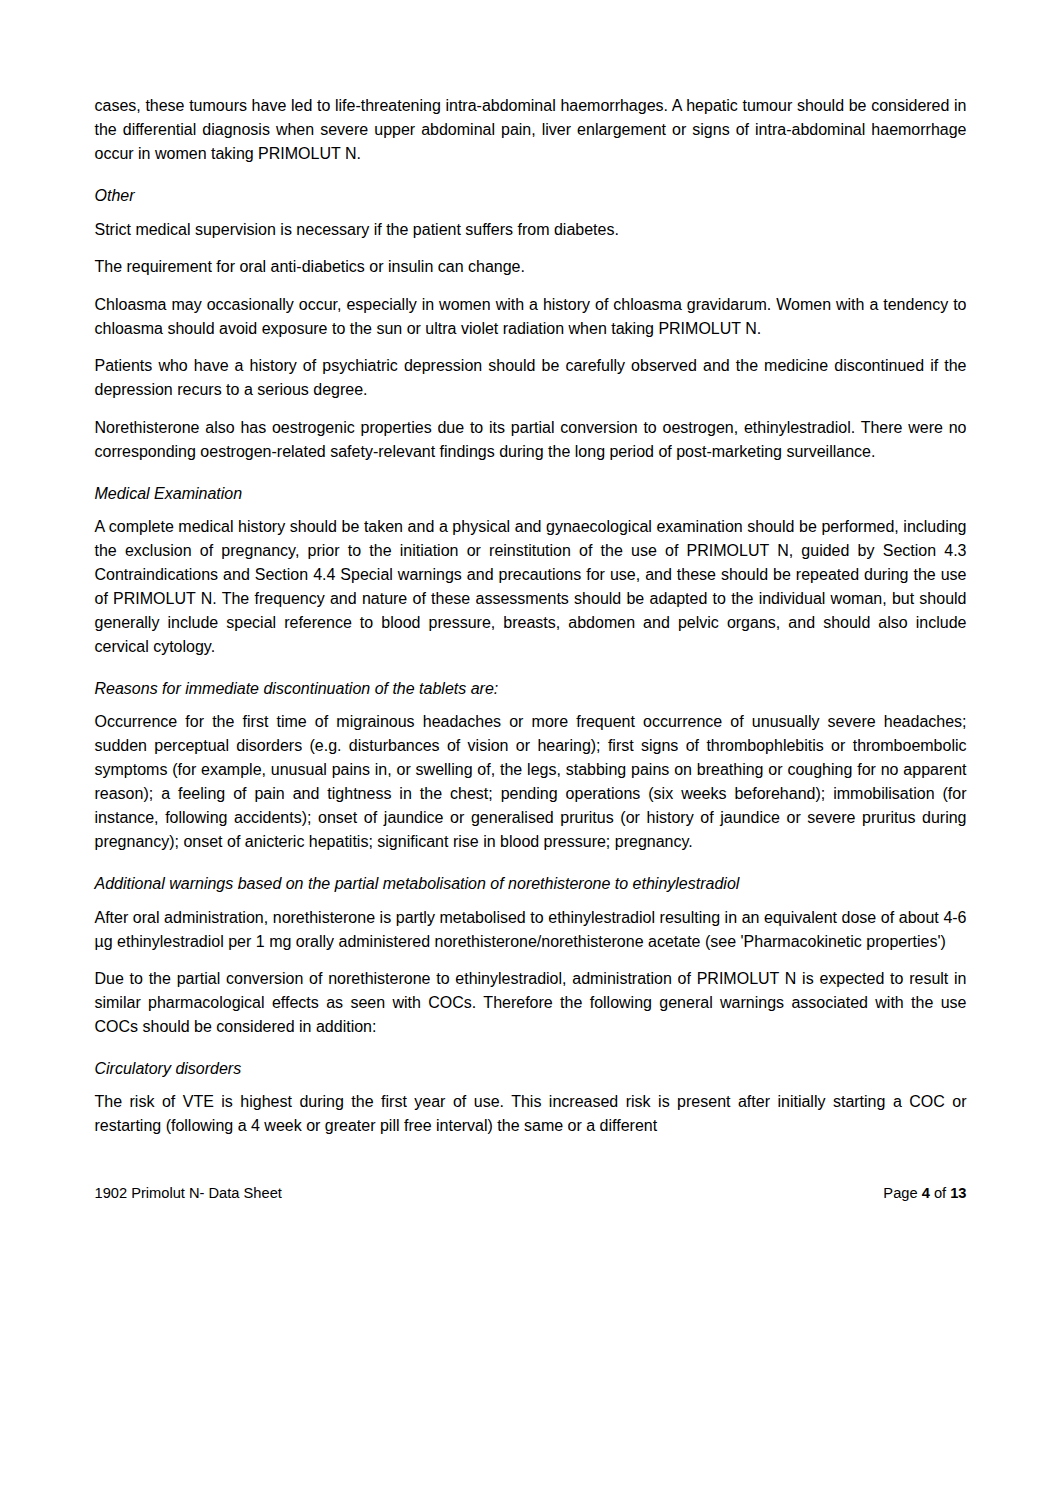cases, these tumours have led to life-threatening intra-abdominal haemorrhages. A hepatic tumour should be considered in the differential diagnosis when severe upper abdominal pain, liver enlargement or signs of intra-abdominal haemorrhage occur in women taking PRIMOLUT N.
Other
Strict medical supervision is necessary if the patient suffers from diabetes.
The requirement for oral anti-diabetics or insulin can change.
Chloasma may occasionally occur, especially in women with a history of chloasma gravidarum. Women with a tendency to chloasma should avoid exposure to the sun or ultra violet radiation when taking PRIMOLUT N.
Patients who have a history of psychiatric depression should be carefully observed and the medicine discontinued if the depression recurs to a serious degree.
Norethisterone also has oestrogenic properties due to its partial conversion to oestrogen, ethinylestradiol. There were no corresponding oestrogen-related safety-relevant findings during the long period of post-marketing surveillance.
Medical Examination
A complete medical history should be taken and a physical and gynaecological examination should be performed, including the exclusion of pregnancy, prior to the initiation or reinstitution of the use of PRIMOLUT N, guided by Section 4.3 Contraindications and Section 4.4 Special warnings and precautions for use, and these should be repeated during the use of PRIMOLUT N. The frequency and nature of these assessments should be adapted to the individual woman, but should generally include special reference to blood pressure, breasts, abdomen and pelvic organs, and should also include cervical cytology.
Reasons for immediate discontinuation of the tablets are:
Occurrence for the first time of migrainous headaches or more frequent occurrence of unusually severe headaches; sudden perceptual disorders (e.g. disturbances of vision or hearing); first signs of thrombophlebitis or thromboembolic symptoms (for example, unusual pains in, or swelling of, the legs, stabbing pains on breathing or coughing for no apparent reason); a feeling of pain and tightness in the chest; pending operations (six weeks beforehand); immobilisation (for instance, following accidents); onset of jaundice or generalised pruritus (or history of jaundice or severe pruritus during pregnancy); onset of anicteric hepatitis; significant rise in blood pressure; pregnancy.
Additional warnings based on the partial metabolisation of norethisterone to ethinylestradiol
After oral administration, norethisterone is partly metabolised to ethinylestradiol resulting in an equivalent dose of about 4-6 µg ethinylestradiol per 1 mg orally administered norethisterone/norethisterone acetate (see 'Pharmacokinetic properties')
Due to the partial conversion of norethisterone to ethinylestradiol, administration of PRIMOLUT N is expected to result in similar pharmacological effects as seen with COCs. Therefore the following general warnings associated with the use COCs should be considered in addition:
Circulatory disorders
The risk of VTE is highest during the first year of use. This increased risk is present after initially starting a COC or restarting (following a 4 week or greater pill free interval) the same or a different
1902 Primolut N- Data Sheet Page 4 of 13